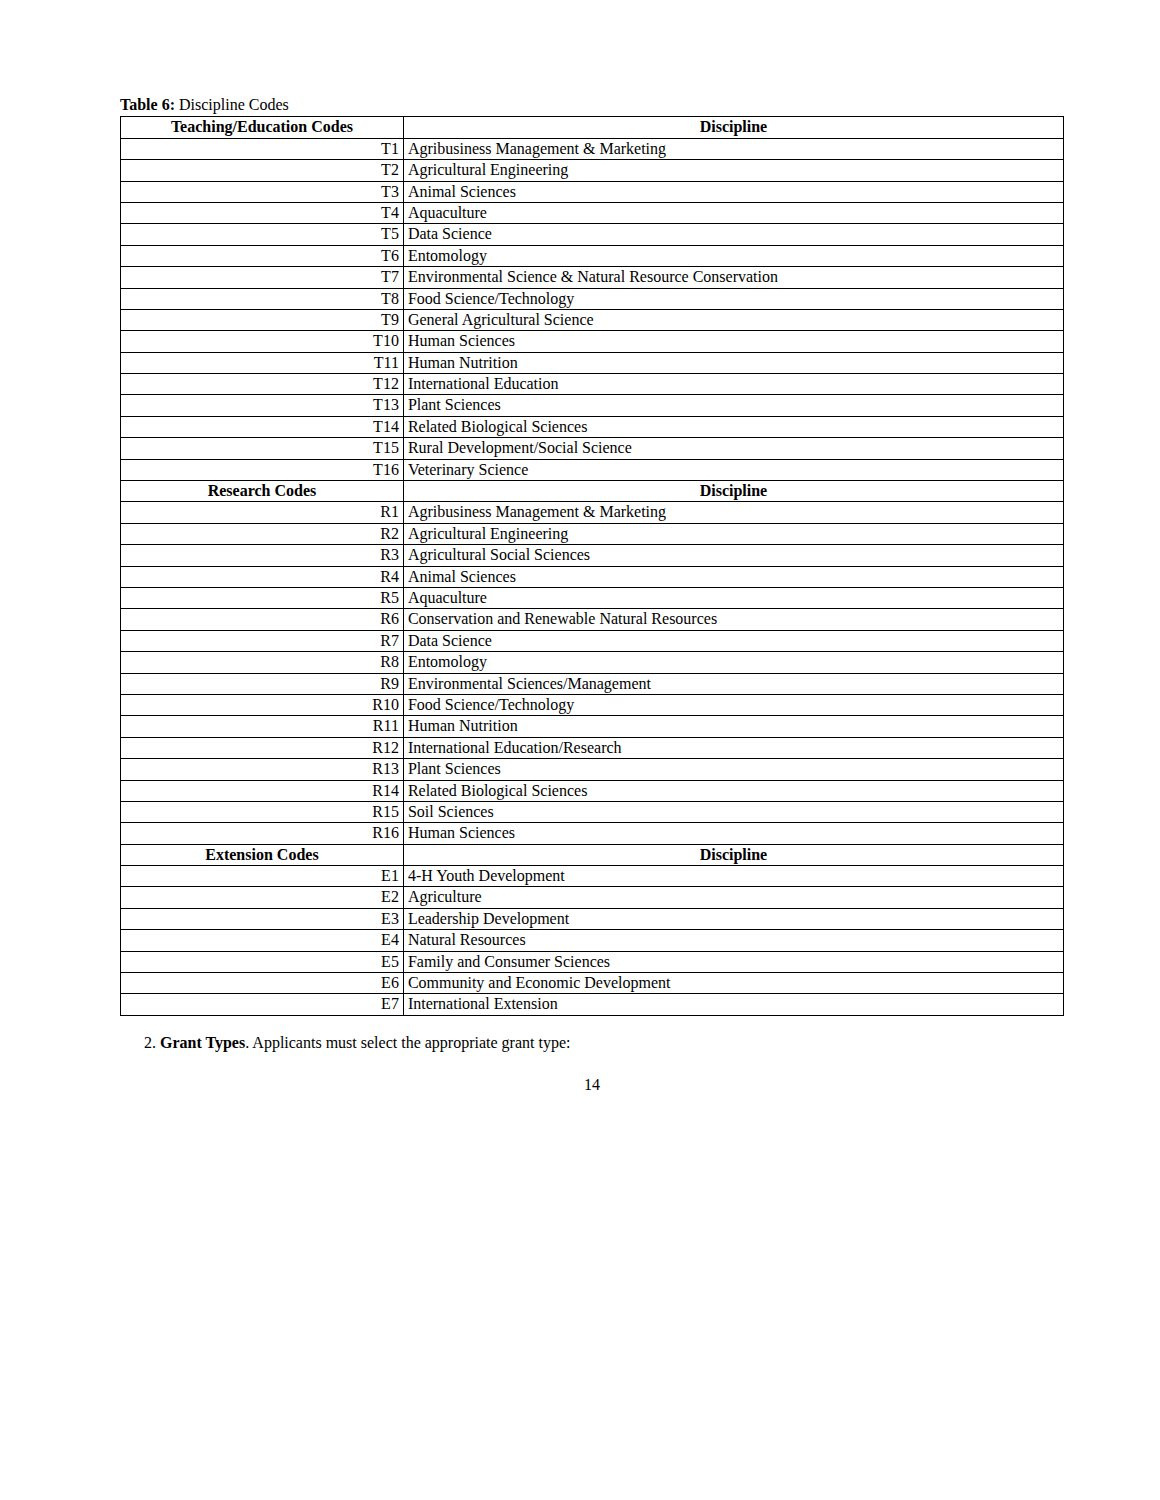Table 6: Discipline Codes
| Teaching/Education Codes | Discipline |
| --- | --- |
| T1 | Agribusiness Management & Marketing |
| T2 | Agricultural Engineering |
| T3 | Animal Sciences |
| T4 | Aquaculture |
| T5 | Data Science |
| T6 | Entomology |
| T7 | Environmental Science & Natural Resource Conservation |
| T8 | Food Science/Technology |
| T9 | General Agricultural Science |
| T10 | Human Sciences |
| T11 | Human Nutrition |
| T12 | International Education |
| T13 | Plant Sciences |
| T14 | Related Biological Sciences |
| T15 | Rural Development/Social Science |
| T16 | Veterinary Science |
| Research Codes | Discipline |
| R1 | Agribusiness Management & Marketing |
| R2 | Agricultural Engineering |
| R3 | Agricultural Social Sciences |
| R4 | Animal Sciences |
| R5 | Aquaculture |
| R6 | Conservation and Renewable Natural Resources |
| R7 | Data Science |
| R8 | Entomology |
| R9 | Environmental Sciences/Management |
| R10 | Food Science/Technology |
| R11 | Human Nutrition |
| R12 | International Education/Research |
| R13 | Plant Sciences |
| R14 | Related Biological Sciences |
| R15 | Soil Sciences |
| R16 | Human Sciences |
| Extension Codes | Discipline |
| E1 | 4-H Youth Development |
| E2 | Agriculture |
| E3 | Leadership Development |
| E4 | Natural Resources |
| E5 | Family and Consumer Sciences |
| E6 | Community and Economic Development |
| E7 | International Extension |
Grant Types. Applicants must select the appropriate grant type:
14